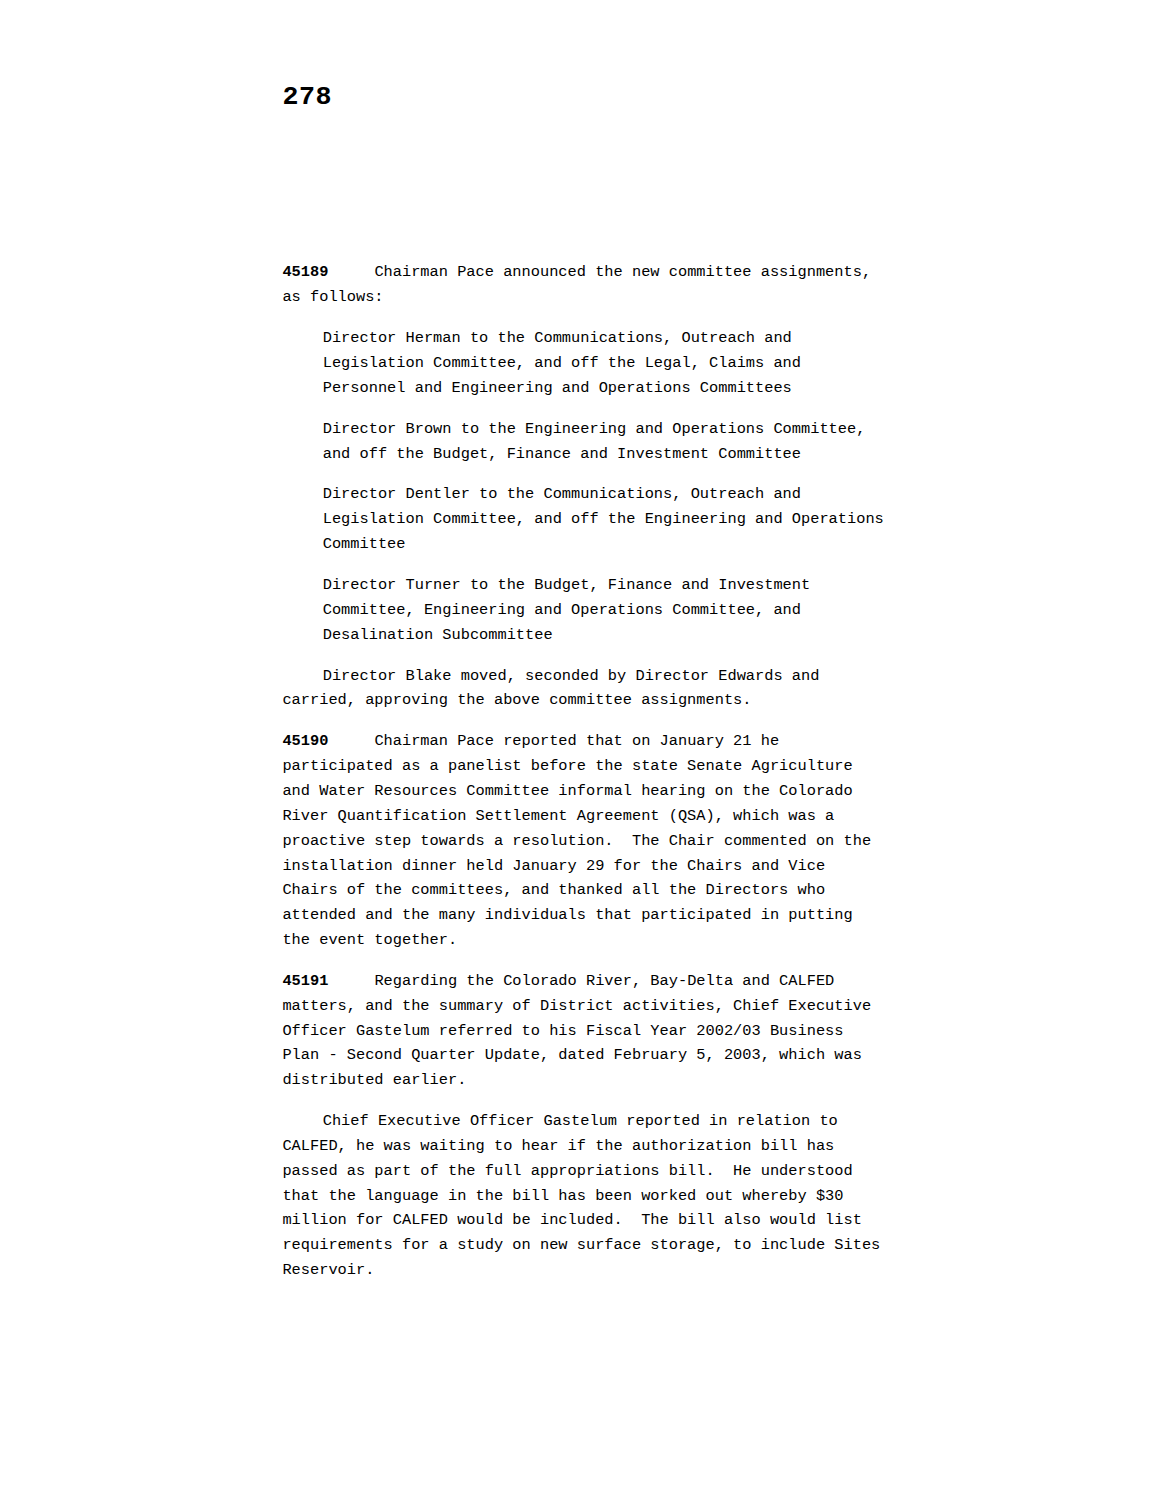278
45189 Chairman Pace announced the new committee assignments, as follows:
Director Herman to the Communications, Outreach and Legislation Committee, and off the Legal, Claims and Personnel and Engineering and Operations Committees
Director Brown to the Engineering and Operations Committee, and off the Budget, Finance and Investment Committee
Director Dentler to the Communications, Outreach and Legislation Committee, and off the Engineering and Operations Committee
Director Turner to the Budget, Finance and Investment Committee, Engineering and Operations Committee, and Desalination Subcommittee
Director Blake moved, seconded by Director Edwards and carried, approving the above committee assignments.
45190 Chairman Pace reported that on January 21 he participated as a panelist before the state Senate Agriculture and Water Resources Committee informal hearing on the Colorado River Quantification Settlement Agreement (QSA), which was a proactive step towards a resolution. The Chair commented on the installation dinner held January 29 for the Chairs and Vice Chairs of the committees, and thanked all the Directors who attended and the many individuals that participated in putting the event together.
45191 Regarding the Colorado River, Bay-Delta and CALFED matters, and the summary of District activities, Chief Executive Officer Gastelum referred to his Fiscal Year 2002/03 Business Plan - Second Quarter Update, dated February 5, 2003, which was distributed earlier.
Chief Executive Officer Gastelum reported in relation to CALFED, he was waiting to hear if the authorization bill has passed as part of the full appropriations bill. He understood that the language in the bill has been worked out whereby $30 million for CALFED would be included. The bill also would list requirements for a study on new surface storage, to include Sites Reservoir.